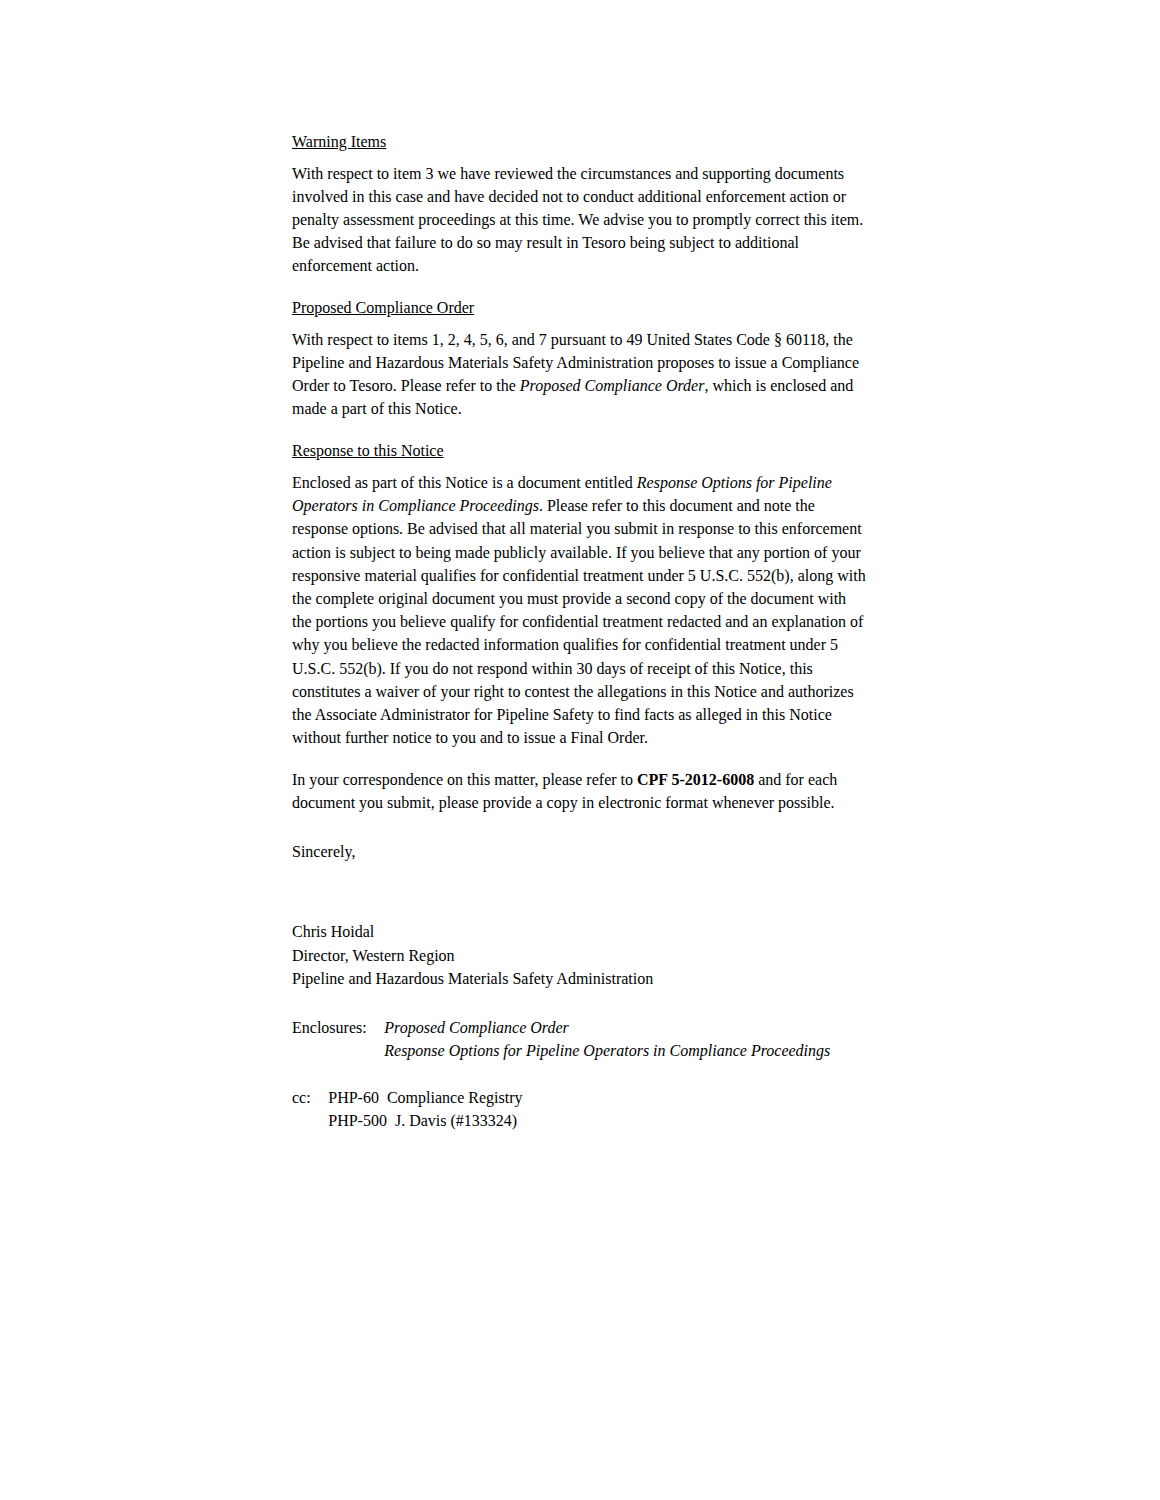Warning Items
With respect to item 3 we have reviewed the circumstances and supporting documents involved in this case and have decided not to conduct additional enforcement action or penalty assessment proceedings at this time. We advise you to promptly correct this item. Be advised that failure to do so may result in Tesoro being subject to additional enforcement action.
Proposed Compliance Order
With respect to items 1, 2, 4, 5, 6, and 7 pursuant to 49 United States Code § 60118, the Pipeline and Hazardous Materials Safety Administration proposes to issue a Compliance Order to Tesoro. Please refer to the Proposed Compliance Order, which is enclosed and made a part of this Notice.
Response to this Notice
Enclosed as part of this Notice is a document entitled Response Options for Pipeline Operators in Compliance Proceedings. Please refer to this document and note the response options. Be advised that all material you submit in response to this enforcement action is subject to being made publicly available. If you believe that any portion of your responsive material qualifies for confidential treatment under 5 U.S.C. 552(b), along with the complete original document you must provide a second copy of the document with the portions you believe qualify for confidential treatment redacted and an explanation of why you believe the redacted information qualifies for confidential treatment under 5 U.S.C. 552(b). If you do not respond within 30 days of receipt of this Notice, this constitutes a waiver of your right to contest the allegations in this Notice and authorizes the Associate Administrator for Pipeline Safety to find facts as alleged in this Notice without further notice to you and to issue a Final Order.
In your correspondence on this matter, please refer to CPF 5-2012-6008 and for each document you submit, please provide a copy in electronic format whenever possible.
Sincerely,
Chris Hoidal
Director, Western Region
Pipeline and Hazardous Materials Safety Administration
| Enclosures: | Proposed Compliance Order |
| | Response Options for Pipeline Operators in Compliance Proceedings |
| cc: | PHP-60 Compliance Registry |
| | PHP-500 J. Davis (#133324) |